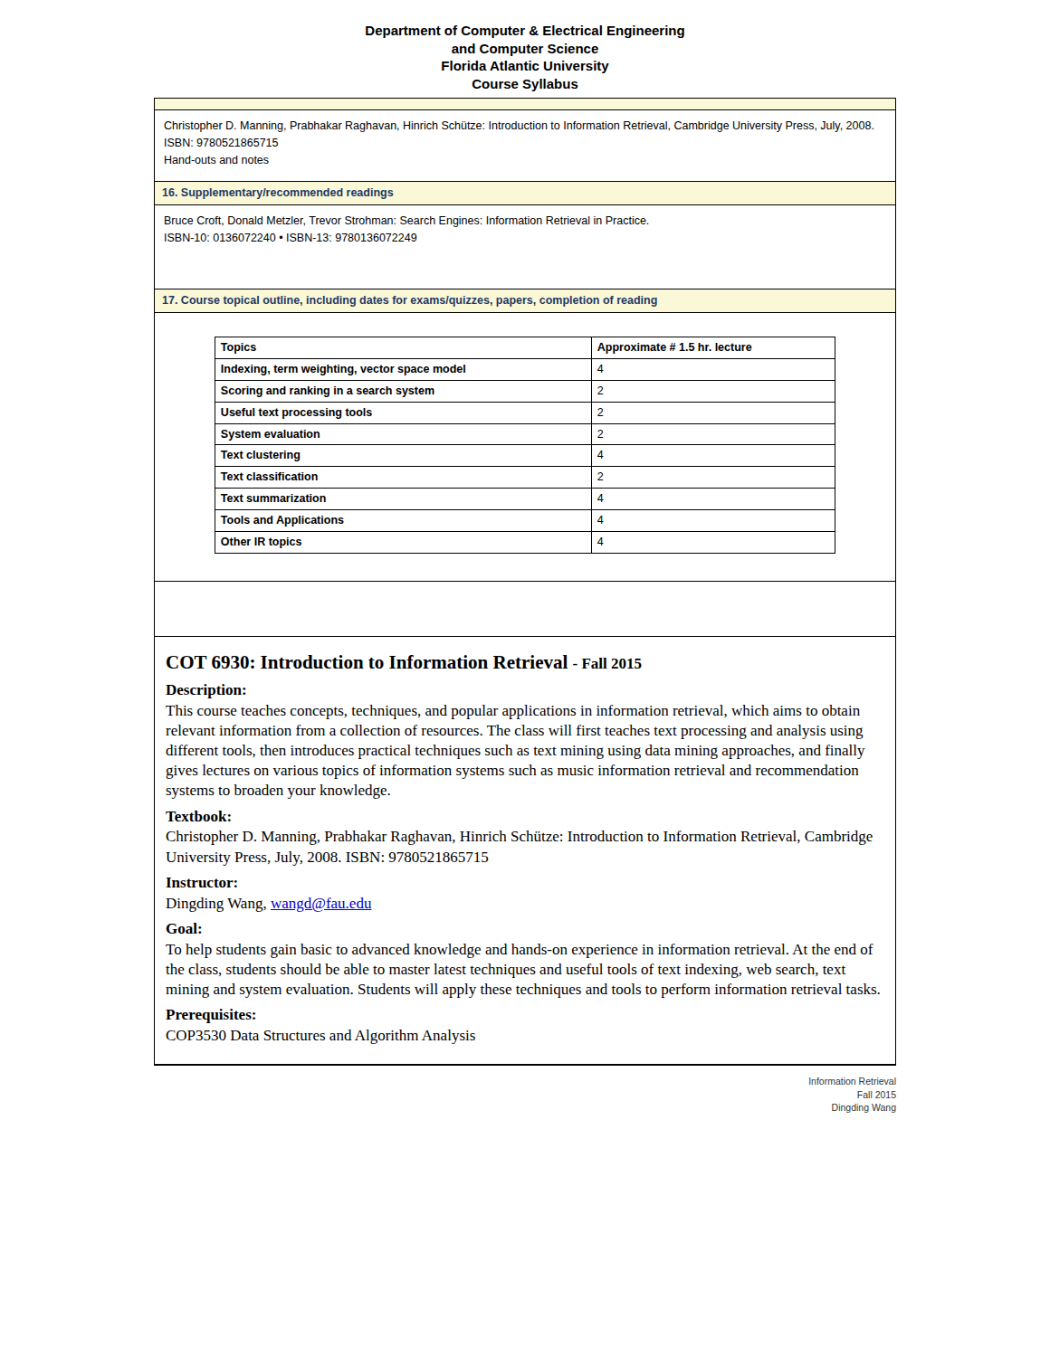Department of Computer & Electrical Engineering
and Computer Science
Florida Atlantic University
Course Syllabus
Christopher D. Manning, Prabhakar Raghavan, Hinrich Schütze: Introduction to Information Retrieval, Cambridge University Press, July, 2008. ISBN: 9780521865715
Hand-outs and notes
16. Supplementary/recommended readings
Bruce Croft, Donald Metzler, Trevor Strohman: Search Engines: Information Retrieval in Practice.
ISBN-10: 0136072240 • ISBN-13: 9780136072249
17. Course topical outline, including dates for exams/quizzes, papers, completion of reading
| Topics | Approximate # 1.5 hr. lecture |
| --- | --- |
| Indexing, term weighting, vector space model | 4 |
| Scoring and ranking in a search system | 2 |
| Useful text processing tools | 2 |
| System evaluation | 2 |
| Text clustering | 4 |
| Text classification | 2 |
| Text summarization | 4 |
| Tools and Applications | 4 |
| Other IR topics | 4 |
COT 6930: Introduction to Information Retrieval - Fall 2015
Description:
This course teaches concepts, techniques, and popular applications in information retrieval, which aims to obtain relevant information from a collection of resources. The class will first teaches text processing and analysis using different tools, then introduces practical techniques such as text mining using data mining approaches, and finally gives lectures on various topics of information systems such as music information retrieval and recommendation systems to broaden your knowledge.
Textbook:
Christopher D. Manning, Prabhakar Raghavan, Hinrich Schütze: Introduction to Information Retrieval, Cambridge University Press, July, 2008. ISBN: 9780521865715
Instructor:
Dingding Wang, wangd@fau.edu
Goal:
To help students gain basic to advanced knowledge and hands-on experience in information retrieval. At the end of the class, students should be able to master latest techniques and useful tools of text indexing, web search, text mining and system evaluation. Students will apply these techniques and tools to perform information retrieval tasks.
Prerequisites:
COP3530 Data Structures and Algorithm Analysis
Information Retrieval
Fall 2015
Dingding Wang